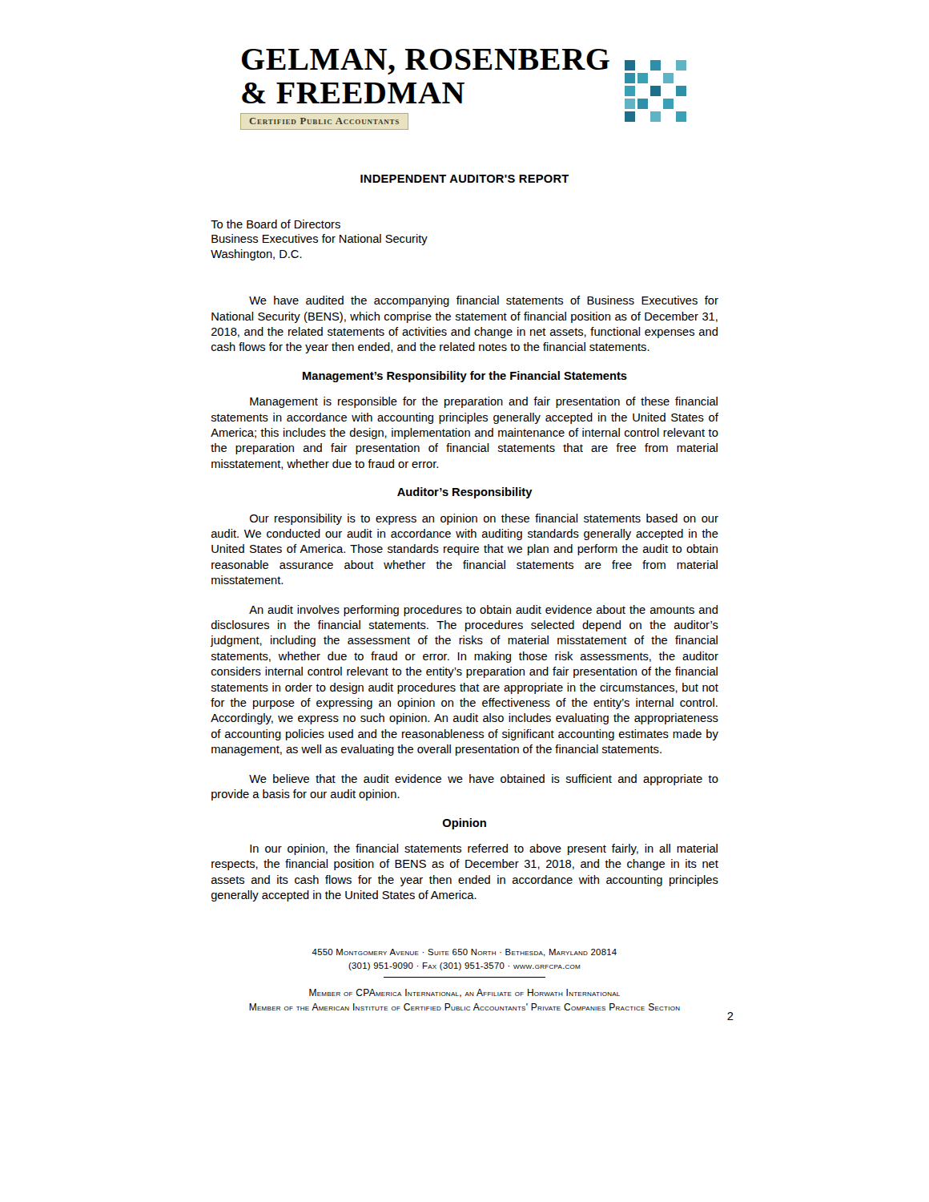GELMAN, ROSENBERG
& FREEDMAN
Certified Public Accountants
INDEPENDENT AUDITOR'S REPORT
To the Board of Directors
Business Executives for National Security
Washington, D.C.
We have audited the accompanying financial statements of Business Executives for National Security (BENS), which comprise the statement of financial position as of December 31, 2018, and the related statements of activities and change in net assets, functional expenses and cash flows for the year then ended, and the related notes to the financial statements.
Management’s Responsibility for the Financial Statements
Management is responsible for the preparation and fair presentation of these financial statements in accordance with accounting principles generally accepted in the United States of America; this includes the design, implementation and maintenance of internal control relevant to the preparation and fair presentation of financial statements that are free from material misstatement, whether due to fraud or error.
Auditor’s Responsibility
Our responsibility is to express an opinion on these financial statements based on our audit. We conducted our audit in accordance with auditing standards generally accepted in the United States of America. Those standards require that we plan and perform the audit to obtain reasonable assurance about whether the financial statements are free from material misstatement.
An audit involves performing procedures to obtain audit evidence about the amounts and disclosures in the financial statements. The procedures selected depend on the auditor’s judgment, including the assessment of the risks of material misstatement of the financial statements, whether due to fraud or error. In making those risk assessments, the auditor considers internal control relevant to the entity’s preparation and fair presentation of the financial statements in order to design audit procedures that are appropriate in the circumstances, but not for the purpose of expressing an opinion on the effectiveness of the entity’s internal control. Accordingly, we express no such opinion. An audit also includes evaluating the appropriateness of accounting policies used and the reasonableness of significant accounting estimates made by management, as well as evaluating the overall presentation of the financial statements.
We believe that the audit evidence we have obtained is sufficient and appropriate to provide a basis for our audit opinion.
Opinion
In our opinion, the financial statements referred to above present fairly, in all material respects, the financial position of BENS as of December 31, 2018, and the change in its net assets and its cash flows for the year then ended in accordance with accounting principles generally accepted in the United States of America.
4550 Montgomery Avenue · Suite 650 North · Bethesda, Maryland 20814
(301) 951-9090 · Fax (301) 951-3570 · www.grfcpa.com
Member of CPAmerica International, an Affiliate of Horwath International
Member of the American Institute of Certified Public Accountants' Private Companies Practice Section
2